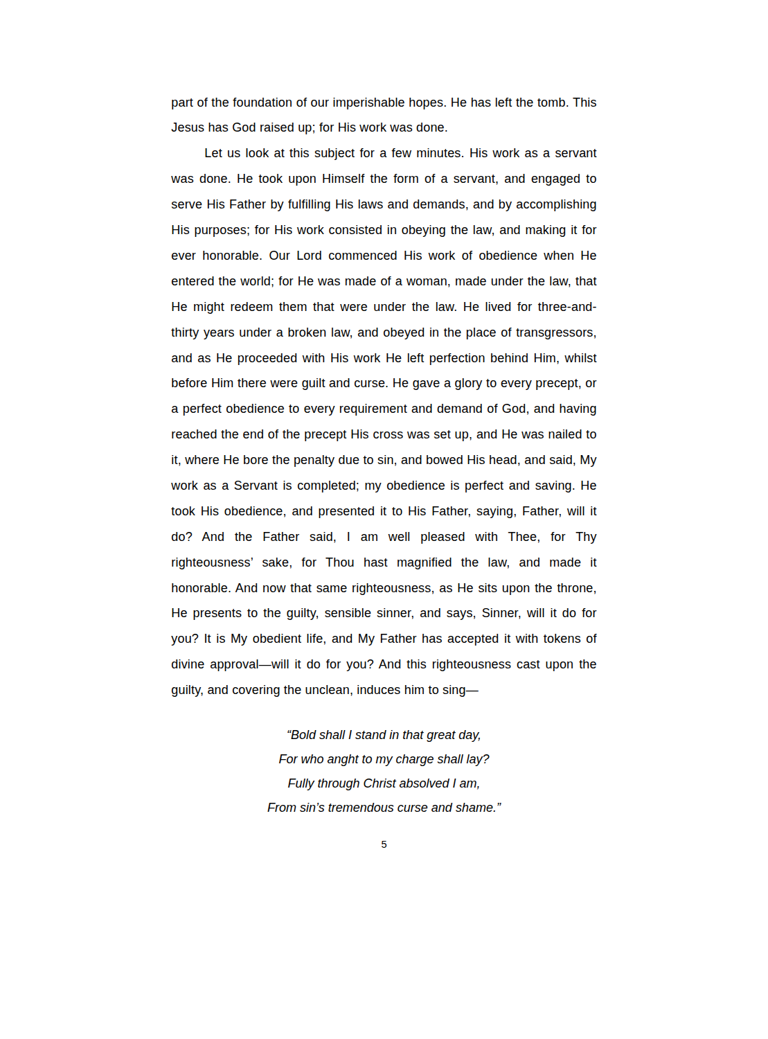part of the foundation of our imperishable hopes. He has left the tomb. This Jesus has God raised up; for His work was done.
Let us look at this subject for a few minutes. His work as a servant was done. He took upon Himself the form of a servant, and engaged to serve His Father by fulfilling His laws and demands, and by accomplishing His purposes; for His work consisted in obeying the law, and making it for ever honorable. Our Lord commenced His work of obedience when He entered the world; for He was made of a woman, made under the law, that He might redeem them that were under the law. He lived for three-and-thirty years under a broken law, and obeyed in the place of transgressors, and as He proceeded with His work He left perfection behind Him, whilst before Him there were guilt and curse. He gave a glory to every precept, or a perfect obedience to every requirement and demand of God, and having reached the end of the precept His cross was set up, and He was nailed to it, where He bore the penalty due to sin, and bowed His head, and said, My work as a Servant is completed; my obedience is perfect and saving. He took His obedience, and presented it to His Father, saying, Father, will it do? And the Father said, I am well pleased with Thee, for Thy righteousness’ sake, for Thou hast magnified the law, and made it honorable. And now that same righteousness, as He sits upon the throne, He presents to the guilty, sensible sinner, and says, Sinner, will it do for you? It is My obedient life, and My Father has accepted it with tokens of divine approval—will it do for you? And this righteousness cast upon the guilty, and covering the unclean, induces him to sing—
“Bold shall I stand in that great day,
For who anght to my charge shall lay?
Fully through Christ absolved I am,
From sin’s tremendous curse and shame.”
5